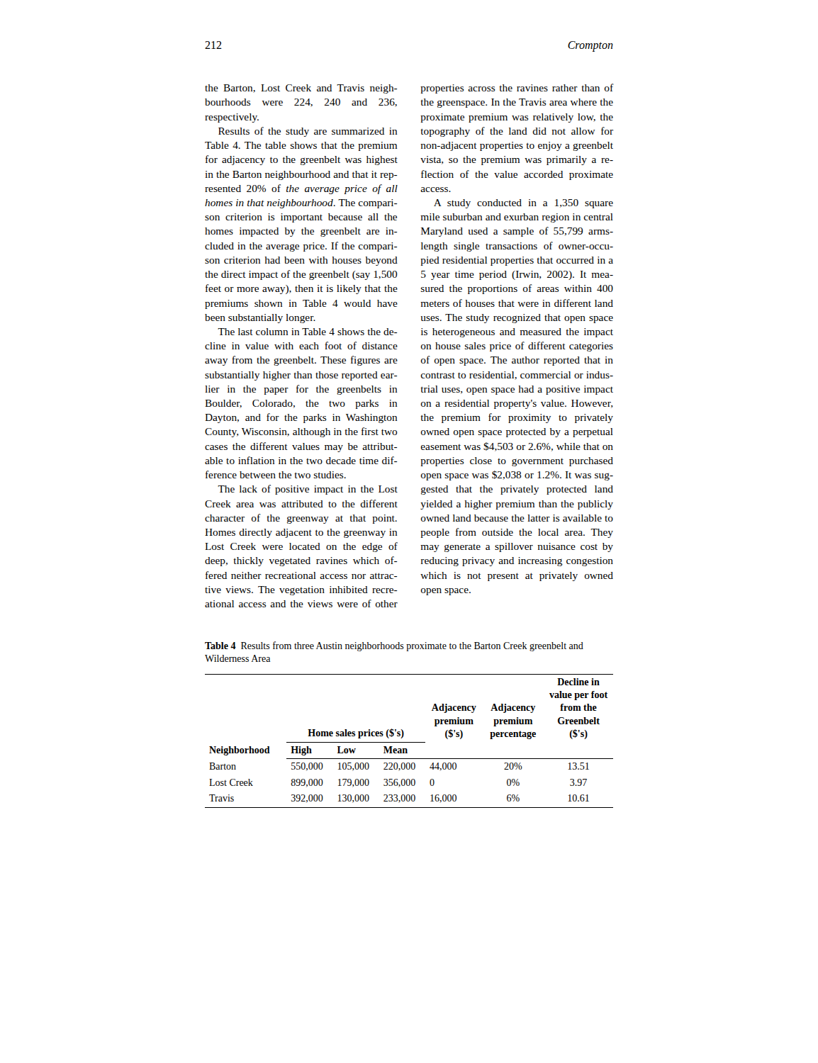212 Crompton
the Barton, Lost Creek and Travis neighbourhoods were 224, 240 and 236, respectively.
Results of the study are summarized in Table 4. The table shows that the premium for adjacency to the greenbelt was highest in the Barton neighbourhood and that it represented 20% of the average price of all homes in that neighbourhood. The comparison criterion is important because all the homes impacted by the greenbelt are included in the average price. If the comparison criterion had been with houses beyond the direct impact of the greenbelt (say 1,500 feet or more away), then it is likely that the premiums shown in Table 4 would have been substantially longer.
The last column in Table 4 shows the decline in value with each foot of distance away from the greenbelt. These figures are substantially higher than those reported earlier in the paper for the greenbelts in Boulder, Colorado, the two parks in Dayton, and for the parks in Washington County, Wisconsin, although in the first two cases the different values may be attributable to inflation in the two decade time difference between the two studies.
The lack of positive impact in the Lost Creek area was attributed to the different character of the greenway at that point. Homes directly adjacent to the greenway in Lost Creek were located on the edge of deep, thickly vegetated ravines which offered neither recreational access nor attractive views. The vegetation inhibited recreational access and the views were of other properties across the ravines rather than of the greenspace. In the Travis area where the proximate premium was relatively low, the topography of the land did not allow for non-adjacent properties to enjoy a greenbelt vista, so the premium was primarily a reflection of the value accorded proximate access.
A study conducted in a 1,350 square mile suburban and exurban region in central Maryland used a sample of 55,799 arms-length single transactions of owner-occupied residential properties that occurred in a 5 year time period (Irwin, 2002). It measured the proportions of areas within 400 meters of houses that were in different land uses. The study recognized that open space is heterogeneous and measured the impact on house sales price of different categories of open space. The author reported that in contrast to residential, commercial or industrial uses, open space had a positive impact on a residential property's value. However, the premium for proximity to privately owned open space protected by a perpetual easement was $4,503 or 2.6%, while that on properties close to government purchased open space was $2,038 or 1.2%. It was suggested that the privately protected land yielded a higher premium than the publicly owned land because the latter is available to people from outside the local area. They may generate a spillover nuisance cost by reducing privacy and increasing congestion which is not present at privately owned open space.
Table 4 Results from three Austin neighborhoods proximate to the Barton Creek greenbelt and Wilderness Area
| Neighborhood | Home sales prices ($'s) | Adjacency premium ($'s) | Adjacency premium percentage | Decline in value per foot from the Greenbelt ($'s) |
| --- | --- | --- | --- | --- |
| High | Low | Mean | | | |
| Barton | 550,000 | 105,000 | 220,000 | 44,000 | 20% | 13.51 |
| Lost Creek | 899,000 | 179,000 | 356,000 | 0 | 0% | 3.97 |
| Travis | 392,000 | 130,000 | 233,000 | 16,000 | 6% | 10.61 |